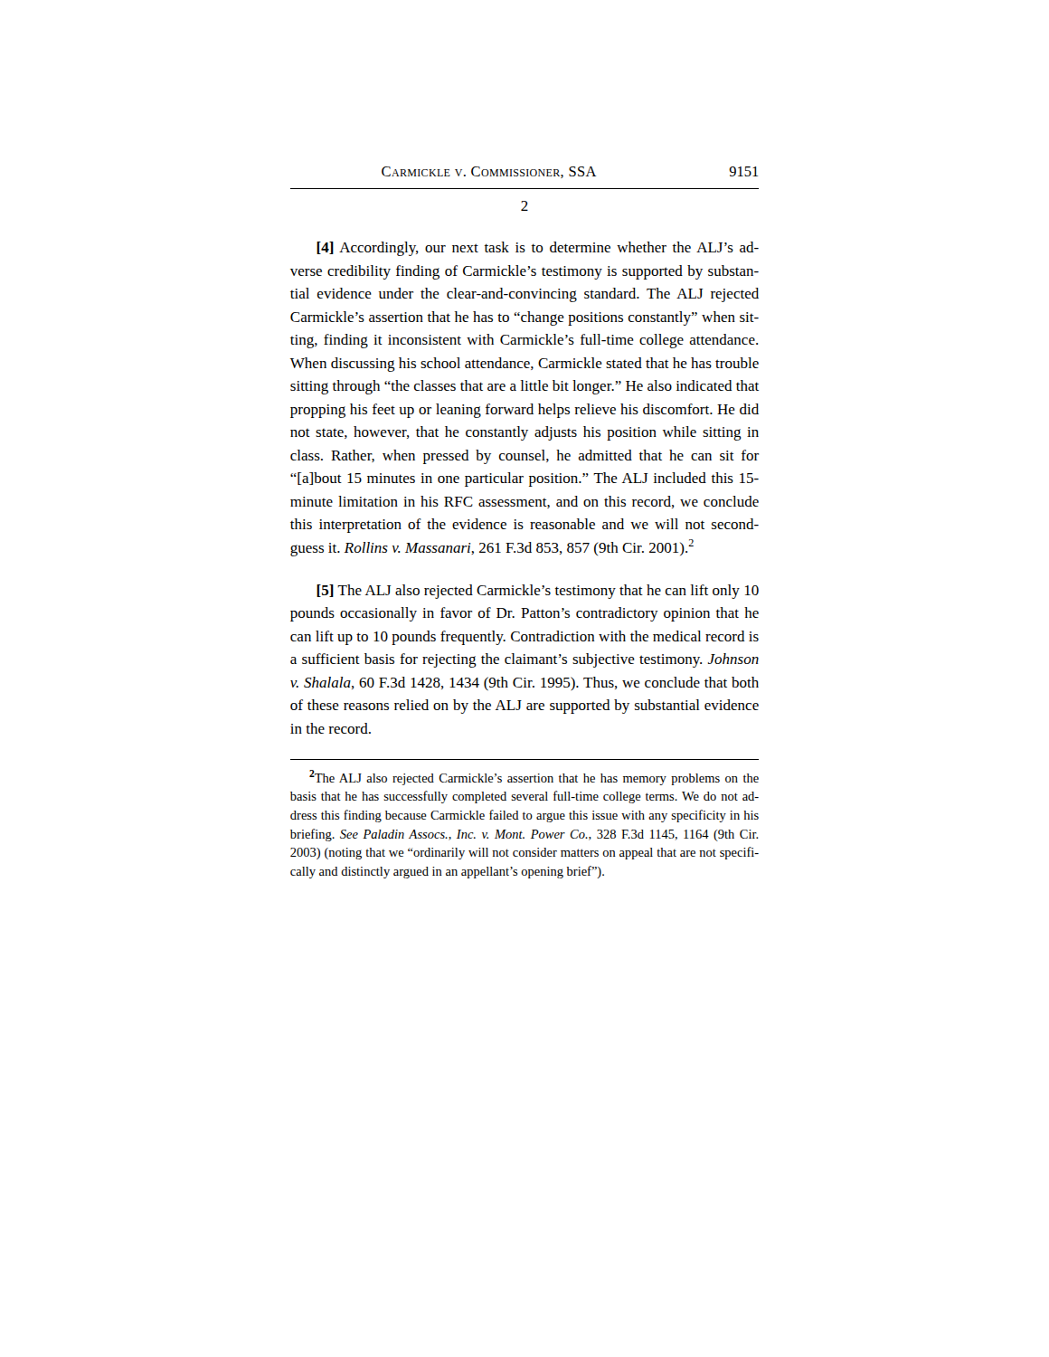Carmickle v. Commissioner, SSA 9151
2
[4] Accordingly, our next task is to determine whether the ALJ’s adverse credibility finding of Carmickle’s testimony is supported by substantial evidence under the clear-and-convincing standard. The ALJ rejected Carmickle’s assertion that he has to “change positions constantly” when sitting, finding it inconsistent with Carmickle’s full-time college attendance. When discussing his school attendance, Carmickle stated that he has trouble sitting through “the classes that are a little bit longer.” He also indicated that propping his feet up or leaning forward helps relieve his discomfort. He did not state, however, that he constantly adjusts his position while sitting in class. Rather, when pressed by counsel, he admitted that he can sit for “[a]bout 15 minutes in one particular position.” The ALJ included this 15-minute limitation in his RFC assessment, and on this record, we conclude this interpretation of the evidence is reasonable and we will not second-guess it. Rollins v. Massanari, 261 F.3d 853, 857 (9th Cir. 2001).2
[5] The ALJ also rejected Carmickle’s testimony that he can lift only 10 pounds occasionally in favor of Dr. Patton’s contradictory opinion that he can lift up to 10 pounds frequently. Contradiction with the medical record is a sufficient basis for rejecting the claimant’s subjective testimony. Johnson v. Shalala, 60 F.3d 1428, 1434 (9th Cir. 1995). Thus, we conclude that both of these reasons relied on by the ALJ are supported by substantial evidence in the record.
2The ALJ also rejected Carmickle’s assertion that he has memory problems on the basis that he has successfully completed several full-time college terms. We do not address this finding because Carmickle failed to argue this issue with any specificity in his briefing. See Paladin Assocs., Inc. v. Mont. Power Co., 328 F.3d 1145, 1164 (9th Cir. 2003) (noting that we “ordinarily will not consider matters on appeal that are not specifically and distinctly argued in an appellant’s opening brief”).